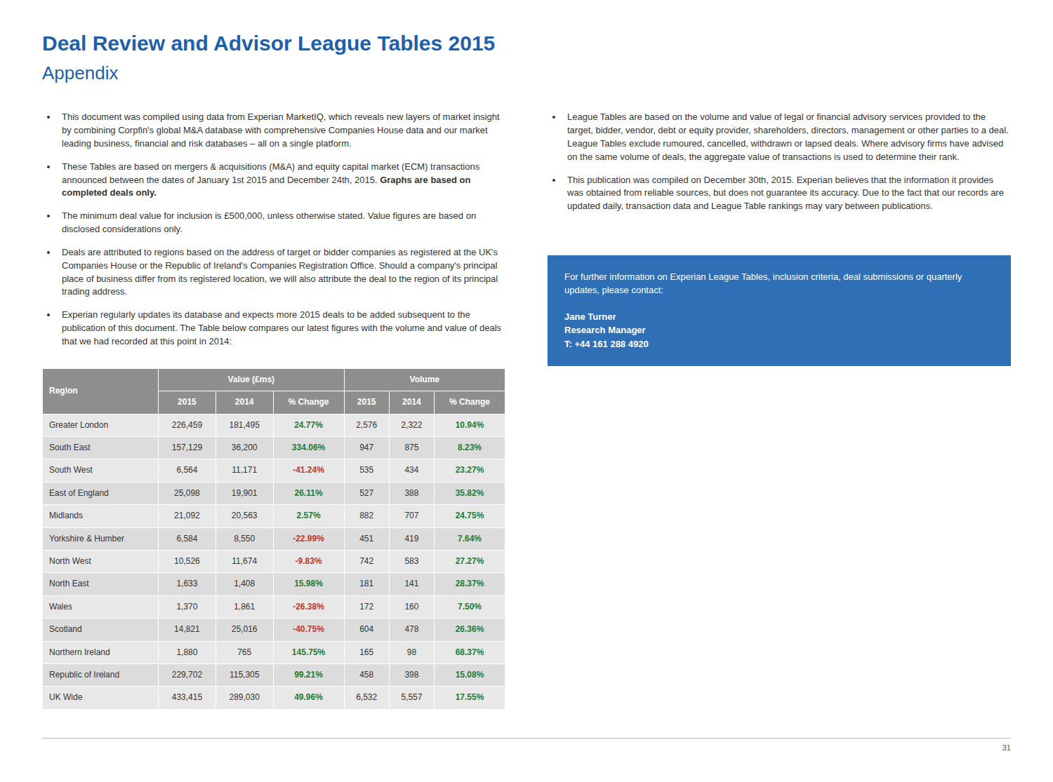Deal Review and Advisor League Tables 2015
Appendix
This document was compiled using data from Experian MarketIQ, which reveals new layers of market insight by combining Corpfin's global M&A database with comprehensive Companies House data and our market leading business, financial and risk databases – all on a single platform.
These Tables are based on mergers & acquisitions (M&A) and equity capital market (ECM) transactions announced between the dates of January 1st 2015 and December 24th, 2015. Graphs are based on completed deals only.
The minimum deal value for inclusion is £500,000, unless otherwise stated. Value figures are based on disclosed considerations only.
Deals are attributed to regions based on the address of target or bidder companies as registered at the UK's Companies House or the Republic of Ireland's Companies Registration Office. Should a company's principal place of business differ from its registered location, we will also attribute the deal to the region of its principal trading address.
Experian regularly updates its database and expects more 2015 deals to be added subsequent to the publication of this document. The Table below compares our latest figures with the volume and value of deals that we had recorded at this point in 2014:
| Region | Value (£ms) | Volume |
| --- | --- | --- |
| 2015 | 2014 | % Change | 2015 | 2014 | % Change |
| Greater London | 226,459 | 181,495 | 24.77% | 2,576 | 2,322 | 10.94% |
| South East | 157,129 | 36,200 | 334.06% | 947 | 875 | 8.23% |
| South West | 6,564 | 11,171 | -41.24% | 535 | 434 | 23.27% |
| East of England | 25,098 | 19,901 | 26.11% | 527 | 388 | 35.82% |
| Midlands | 21,092 | 20,563 | 2.57% | 882 | 707 | 24.75% |
| Yorkshire & Humber | 6,584 | 8,550 | -22.99% | 451 | 419 | 7.64% |
| North West | 10,526 | 11,674 | -9.83% | 742 | 583 | 27.27% |
| North East | 1,633 | 1,408 | 15.98% | 181 | 141 | 28.37% |
| Wales | 1,370 | 1,861 | -26.38% | 172 | 160 | 7.50% |
| Scotland | 14,821 | 25,016 | -40.75% | 604 | 478 | 26.36% |
| Northern Ireland | 1,880 | 765 | 145.75% | 165 | 98 | 68.37% |
| Republic of Ireland | 229,702 | 115,305 | 99.21% | 458 | 398 | 15.08% |
| UK Wide | 433,415 | 289,030 | 49.96% | 6,532 | 5,557 | 17.55% |
League Tables are based on the volume and value of legal or financial advisory services provided to the target, bidder, vendor, debt or equity provider, shareholders, directors, management or other parties to a deal. League Tables exclude rumoured, cancelled, withdrawn or lapsed deals. Where advisory firms have advised on the same volume of deals, the aggregate value of transactions is used to determine their rank.
This publication was compiled on December 30th, 2015. Experian believes that the information it provides was obtained from reliable sources, but does not guarantee its accuracy. Due to the fact that our records are updated daily, transaction data and League Table rankings may vary between publications.
For further information on Experian League Tables, inclusion criteria, deal submissions or quarterly updates, please contact:
Jane Turner
Research Manager
T: +44 161 288 4920
31